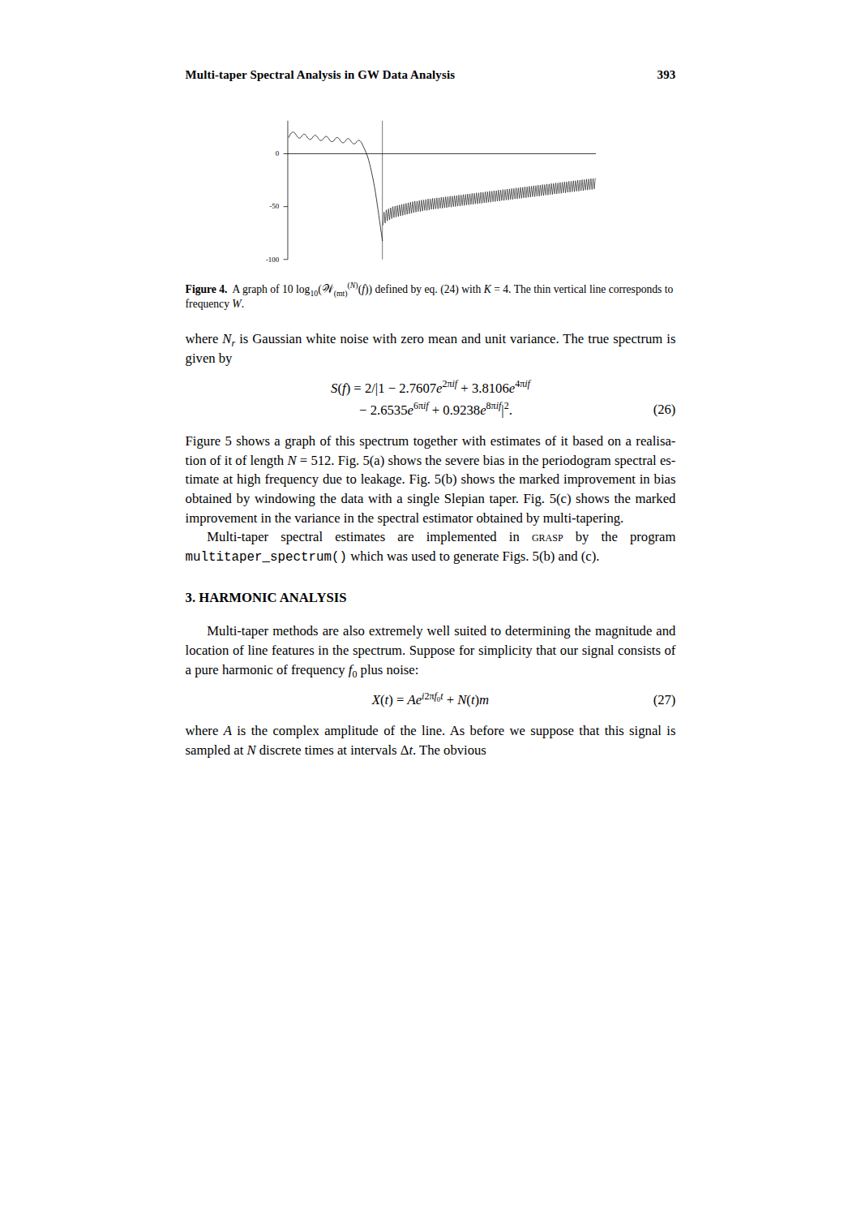Multi-taper Spectral Analysis in GW Data Analysis 393
0 -50 -100
Figure 4. A graph of 10 log10(𝒲(mt)(N)(f)) defined by eq. (24) with K = 4. The thin vertical line corresponds to frequency W.
where Nr is Gaussian white noise with zero mean and unit variance. The true spectrum is given by
S(f) = 2/|1 − 2.7607e2πif + 3.8106e4πif − 2.6535e6πif + 0.9238e8πif|2. (26)
Figure 5 shows a graph of this spectrum together with estimates of it based on a realisation of it of length N = 512. Fig. 5(a) shows the severe bias in the periodogram spectral estimate at high frequency due to leakage. Fig. 5(b) shows the marked improvement in bias obtained by windowing the data with a single Slepian taper. Fig. 5(c) shows the marked improvement in the variance in the spectral estimator obtained by multi-tapering.
Multi-taper spectral estimates are implemented in grasp by the program multitaper_spectrum() which was used to generate Figs. 5(b) and (c).
3. HARMONIC ANALYSIS
Multi-taper methods are also extremely well suited to determining the magnitude and location of line features in the spectrum. Suppose for simplicity that our signal consists of a pure harmonic of frequency f0 plus noise:
X(t) = Aei2πf0t + N(t)m (27)
where A is the complex amplitude of the line. As before we suppose that this signal is sampled at N discrete times at intervals Δt. The obvious